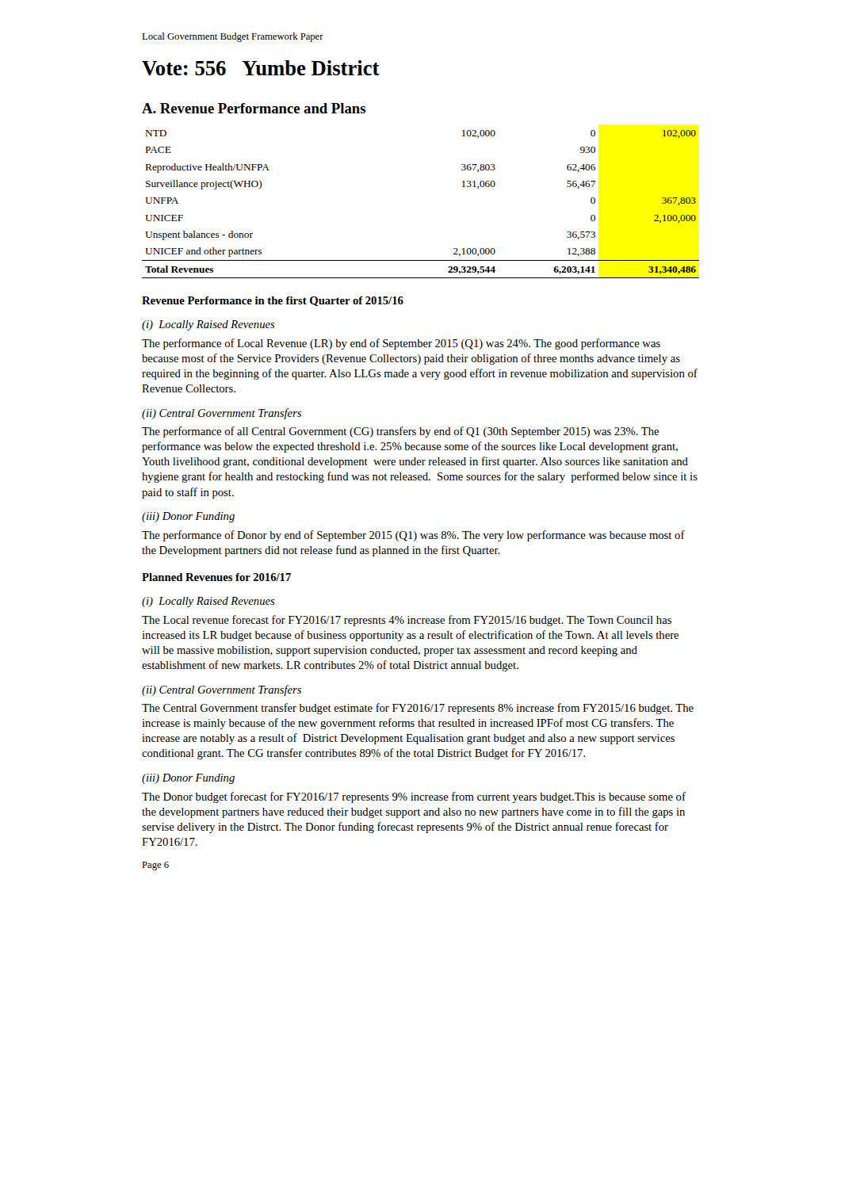Local Government Budget Framework Paper
Vote: 556 Yumbe District
A. Revenue Performance and Plans
| NTD | 102,000 | 0 | 102,000 |
| PACE | | 930 | |
| Reproductive Health/UNFPA | 367,803 | 62,406 | |
| Surveillance project(WHO) | 131,060 | 56,467 | |
| UNFPA | | 0 | 367,803 |
| UNICEF | | 0 | 2,100,000 |
| Unspent balances - donor | | 36,573 | |
| UNICEF and other partners | 2,100,000 | 12,388 | |
| Total Revenues | 29,329,544 | 6,203,141 | 31,340,486 |
Revenue Performance in the first Quarter of 2015/16
(i) Locally Raised Revenues
The performance of Local Revenue (LR) by end of September 2015 (Q1) was 24%. The good performance was because most of the Service Providers (Revenue Collectors) paid their obligation of three months advance timely as required in the beginning of the quarter. Also LLGs made a very good effort in revenue mobilization and supervision of Revenue Collectors.
(ii) Central Government Transfers
The performance of all Central Government (CG) transfers by end of Q1 (30th September 2015) was 23%. The performance was below the expected threshold i.e. 25% because some of the sources like Local development grant, Youth livelihood grant, conditional development were under released in first quarter. Also sources like sanitation and hygiene grant for health and restocking fund was not released. Some sources for the salary performed below since it is paid to staff in post.
(iii) Donor Funding
The performance of Donor by end of September 2015 (Q1) was 8%. The very low performance was because most of the Development partners did not release fund as planned in the first Quarter.
Planned Revenues for 2016/17
(i) Locally Raised Revenues
The Local revenue forecast for FY2016/17 represnts 4% increase from FY2015/16 budget. The Town Council has increased its LR budget because of business opportunity as a result of electrification of the Town. At all levels there will be massive mobilistion, support supervision conducted, proper tax assessment and record keeping and establishment of new markets. LR contributes 2% of total District annual budget.
(ii) Central Government Transfers
The Central Government transfer budget estimate for FY2016/17 represents 8% increase from FY2015/16 budget. The increase is mainly because of the new government reforms that resulted in increased IPFof most CG transfers. The increase are notably as a result of District Development Equalisation grant budget and also a new support services conditional grant. The CG transfer contributes 89% of the total District Budget for FY 2016/17.
(iii) Donor Funding
The Donor budget forecast for FY2016/17 represents 9% increase from current years budget.This is because some of the development partners have reduced their budget support and also no new partners have come in to fill the gaps in servise delivery in the Distrct. The Donor funding forecast represents 9% of the District annual renue forecast for FY2016/17.
Page 6